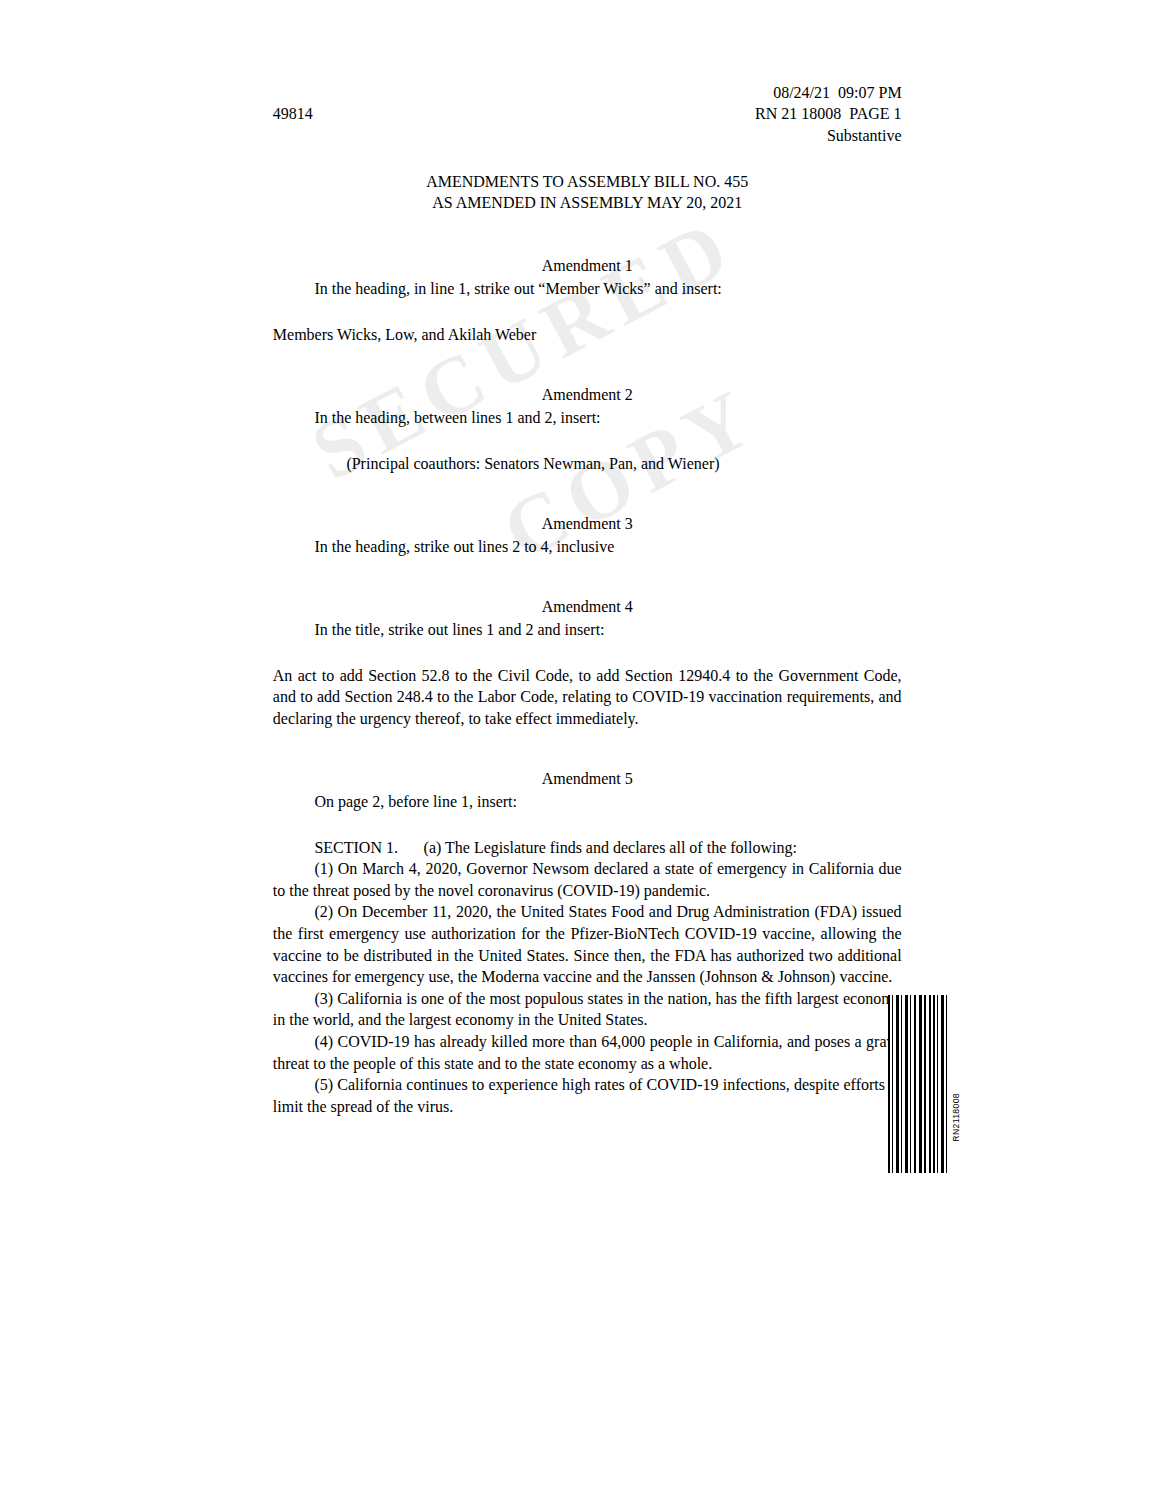SECURED
COPY
49814
08/24/21 09:07 PM
RN 21 18008 PAGE 1
Substantive
AMENDMENTS TO ASSEMBLY BILL NO. 455
AS AMENDED IN ASSEMBLY MAY 20, 2021
Amendment 1
In the heading, in line 1, strike out “Member Wicks” and insert:
Members Wicks, Low, and Akilah Weber
Amendment 2
In the heading, between lines 1 and 2, insert:
(Principal coauthors: Senators Newman, Pan, and Wiener)
Amendment 3
In the heading, strike out lines 2 to 4, inclusive
Amendment 4
In the title, strike out lines 1 and 2 and insert:
An act to add Section 52.8 to the Civil Code, to add Section 12940.4 to the Government Code, and to add Section 248.4 to the Labor Code, relating to COVID-19 vaccination requirements, and declaring the urgency thereof, to take effect immediately.
Amendment 5
On page 2, before line 1, insert:
SECTION 1. (a) The Legislature finds and declares all of the following:
(1) On March 4, 2020, Governor Newsom declared a state of emergency in California due to the threat posed by the novel coronavirus (COVID-19) pandemic.
(2) On December 11, 2020, the United States Food and Drug Administration (FDA) issued the first emergency use authorization for the Pfizer-BioNTech COVID-19 vaccine, allowing the vaccine to be distributed in the United States. Since then, the FDA has authorized two additional vaccines for emergency use, the Moderna vaccine and the Janssen (Johnson & Johnson) vaccine.
(3) California is one of the most populous states in the nation, has the fifth largest economy in the world, and the largest economy in the United States.
(4) COVID-19 has already killed more than 64,000 people in California, and poses a grave threat to the people of this state and to the state economy as a whole.
(5) California continues to experience high rates of COVID-19 infections, despite efforts to limit the spread of the virus.
RN2118008